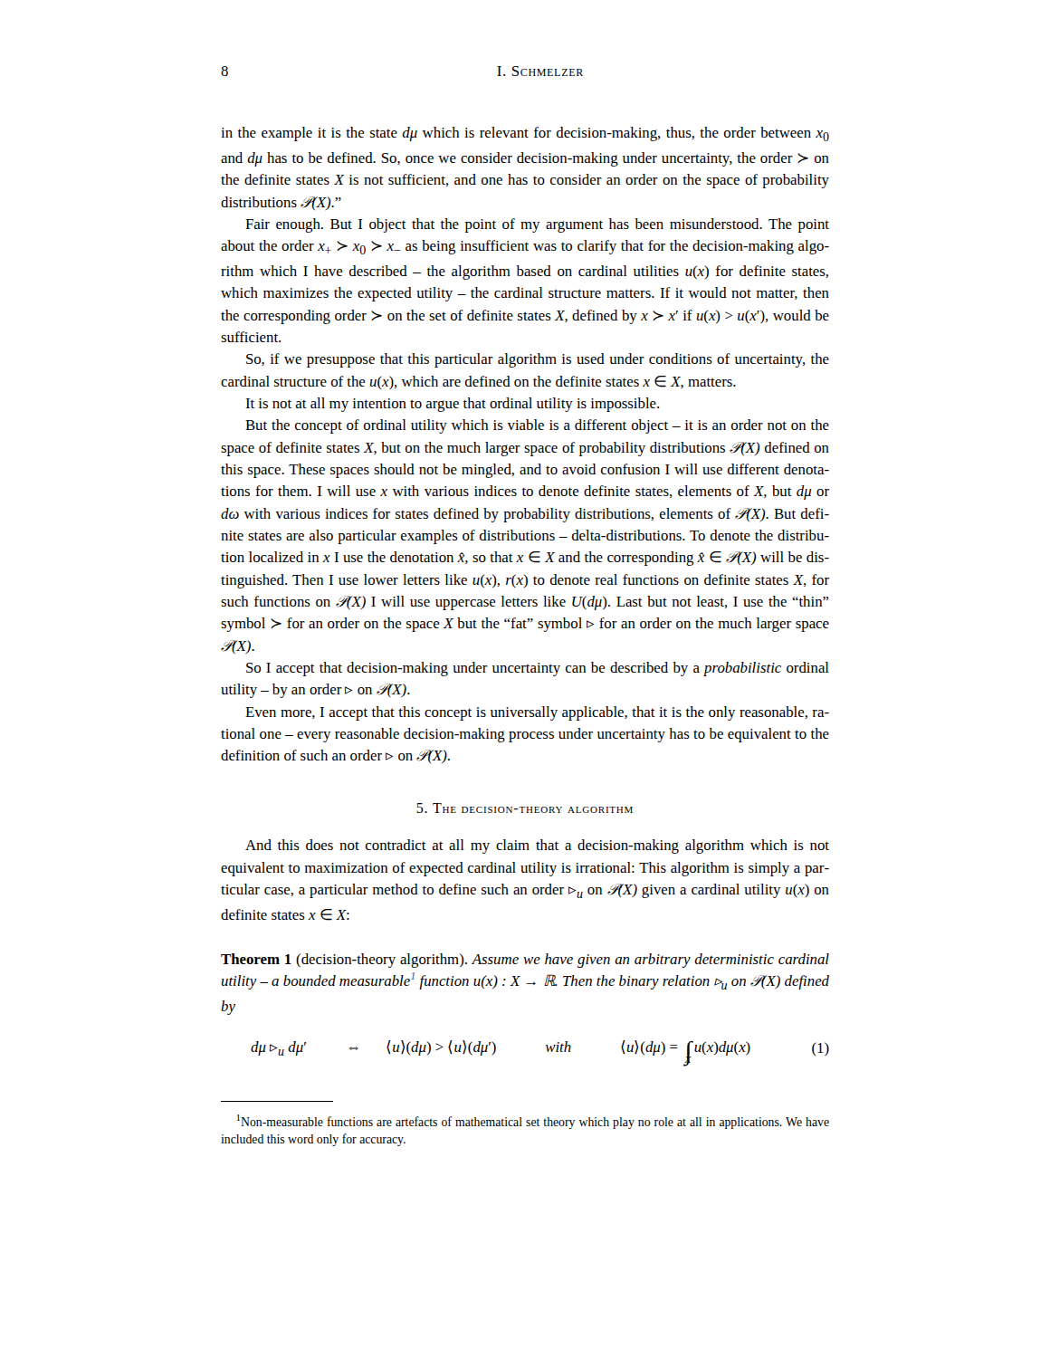8 I. Schmelzer
in the example it is the state dμ which is relevant for decision-making, thus, the order between x0 and dμ has to be defined. So, once we consider decision-making under uncertainty, the order ≻ on the definite states X is not sufficient, and one has to consider an order on the space of probability distributions 𝒫(X).”
Fair enough. But I object that the point of my argument has been misunderstood. The point about the order x+ ≻ x0 ≻ x− as being insufficient was to clarify that for the decision-making algorithm which I have described – the algorithm based on cardinal utilities u(x) for definite states, which maximizes the expected utility – the cardinal structure matters. If it would not matter, then the corresponding order ≻ on the set of definite states X, defined by x ≻ x′ if u(x) > u(x′), would be sufficient.
So, if we presuppose that this particular algorithm is used under conditions of uncertainty, the cardinal structure of the u(x), which are defined on the definite states x ∈ X, matters.
It is not at all my intention to argue that ordinal utility is impossible.
But the concept of ordinal utility which is viable is a different object – it is an order not on the space of definite states X, but on the much larger space of probability distributions 𝒫(X) defined on this space. These spaces should not be mingled, and to avoid confusion I will use different denotations for them. I will use x with various indices to denote definite states, elements of X, but dμ or dω with various indices for states defined by probability distributions, elements of 𝒫(X). But definite states are also particular examples of distributions – delta-distributions. To denote the distribution localized in x I use the denotation x̂, so that x ∈ X and the corresponding x̂ ∈ 𝒫(X) will be distinguished. Then I use lower letters like u(x), r(x) to denote real functions on definite states X, for such functions on 𝒫(X) I will use uppercase letters like U(dμ). Last but not least, I use the “thin” symbol ≻ for an order on the space X but the “fat” symbol ▹ for an order on the much larger space 𝒫(X).
So I accept that decision-making under uncertainty can be described by a probabilistic ordinal utility – by an order ▹ on 𝒫(X).
Even more, I accept that this concept is universally applicable, that it is the only reasonable, rational one – every reasonable decision-making process under uncertainty has to be equivalent to the definition of such an order ▹ on 𝒫(X).
5. The decision-theory algorithm
And this does not contradict at all my claim that a decision-making algorithm which is not equivalent to maximization of expected cardinal utility is irrational: This algorithm is simply a particular case, a particular method to define such an order ▹u on 𝒫(X) given a cardinal utility u(x) on definite states x ∈ X:
Theorem 1 (decision-theory algorithm). Assume we have given an arbitrary deterministic cardinal utility – a bounded measurable1 function u(x) : X → ℝ. Then the binary relation ▹u on 𝒫(X) defined by
dμ ▹u dμ′ ⇔ ⟨u⟩(dμ) > ⟨u⟩(dμ′) with ⟨u⟩(dμ) = ∫X u(x)dμ(x) (1)
1Non-measurable functions are artefacts of mathematical set theory which play no role at all in applications. We have included this word only for accuracy.